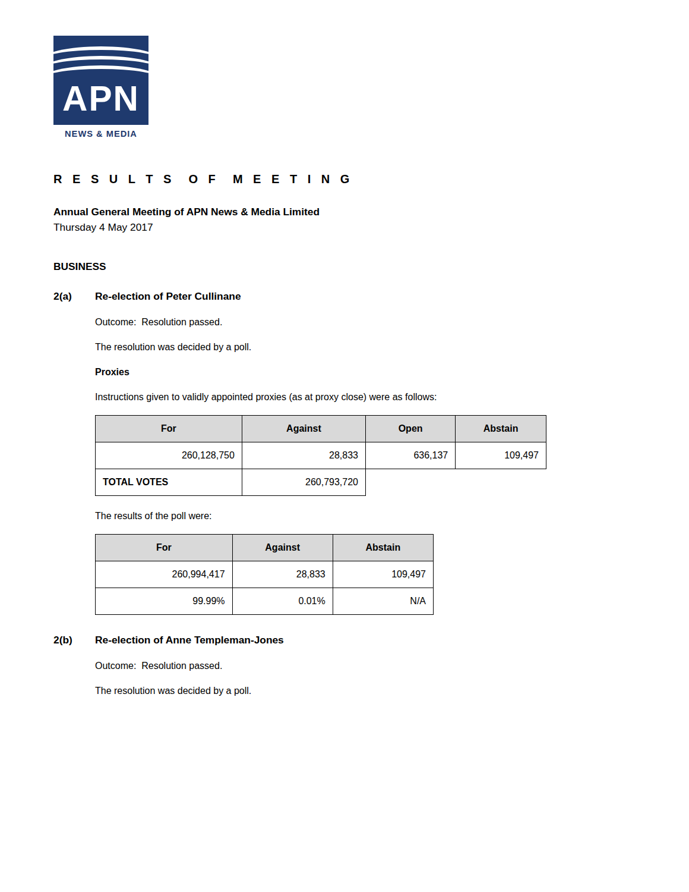APN
NEWS & MEDIA
R E S U L T S O F M E E T I N G
Annual General Meeting of APN News & Media Limited
Thursday 4 May 2017
BUSINESS
2(a) Re-election of Peter Cullinane
Outcome: Resolution passed.
The resolution was decided by a poll.
Proxies
Instructions given to validly appointed proxies (as at proxy close) were as follows:
| For | Against | Open | Abstain |
| --- | --- | --- | --- |
| 260,128,750 | 28,833 | 636,137 | 109,497 |
| TOTAL VOTES | 260,793,720 | | |
The results of the poll were:
| For | Against | Abstain |
| --- | --- | --- |
| 260,994,417 | 28,833 | 109,497 |
| 99.99% | 0.01% | N/A |
2(b) Re-election of Anne Templeman-Jones
Outcome: Resolution passed.
The resolution was decided by a poll.